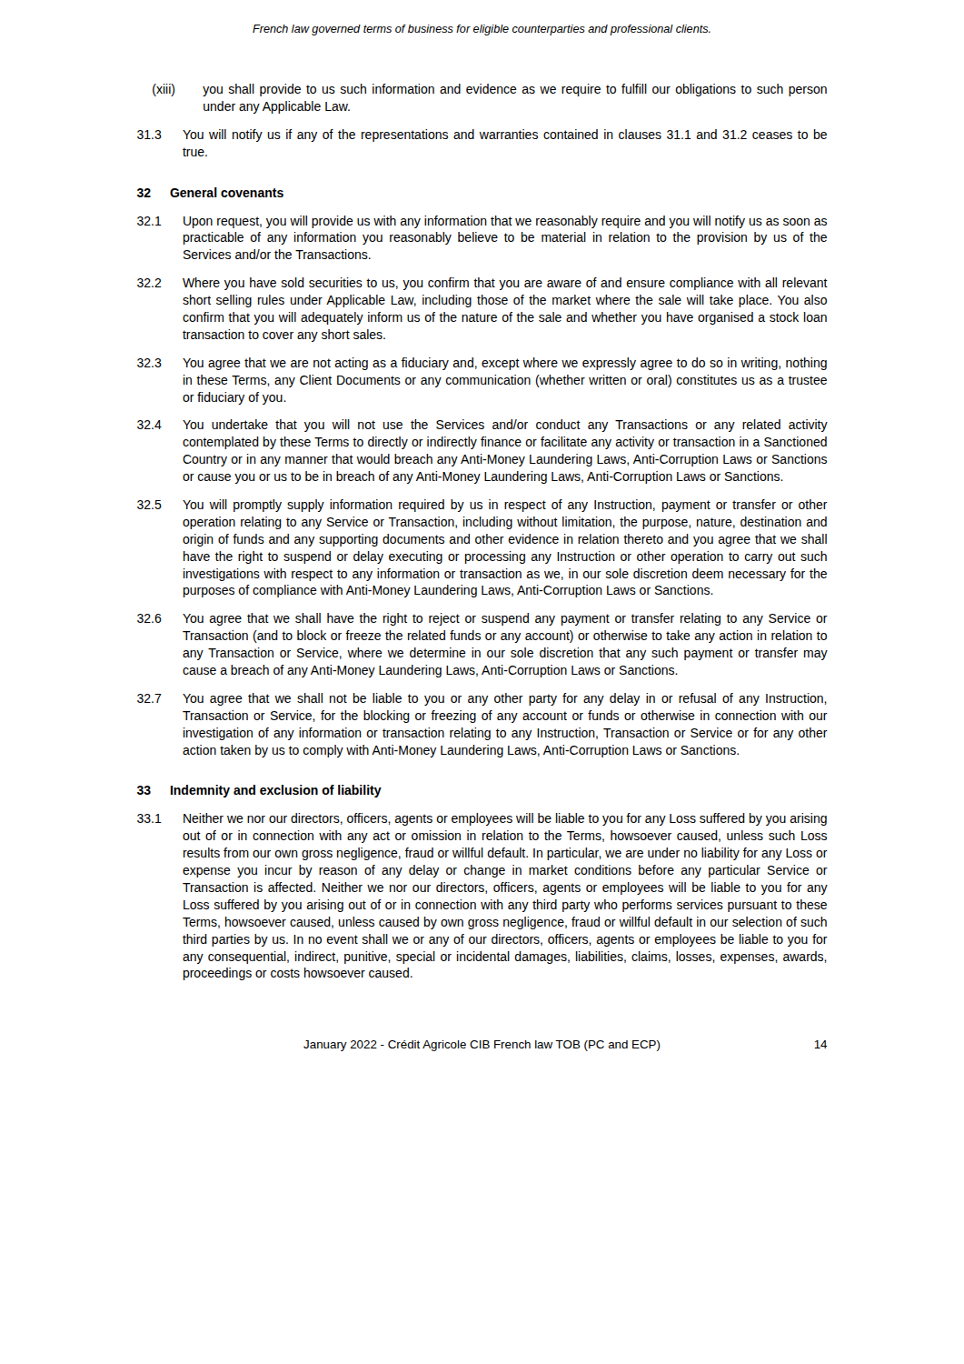French law governed terms of business for eligible counterparties and professional clients.
(xiii)
you shall provide to us such information and evidence as we require to fulfill our obligations to such person under any Applicable Law.
31.3
You will notify us if any of the representations and warranties contained in clauses 31.1 and 31.2 ceases to be true.
32 General covenants
32.1
Upon request, you will provide us with any information that we reasonably require and you will notify us as soon as practicable of any information you reasonably believe to be material in relation to the provision by us of the Services and/or the Transactions.
32.2
Where you have sold securities to us, you confirm that you are aware of and ensure compliance with all relevant short selling rules under Applicable Law, including those of the market where the sale will take place. You also confirm that you will adequately inform us of the nature of the sale and whether you have organised a stock loan transaction to cover any short sales.
32.3
You agree that we are not acting as a fiduciary and, except where we expressly agree to do so in writing, nothing in these Terms, any Client Documents or any communication (whether written or oral) constitutes us as a trustee or fiduciary of you.
32.4
You undertake that you will not use the Services and/or conduct any Transactions or any related activity contemplated by these Terms to directly or indirectly finance or facilitate any activity or transaction in a Sanctioned Country or in any manner that would breach any Anti-Money Laundering Laws, Anti-Corruption Laws or Sanctions or cause you or us to be in breach of any Anti-Money Laundering Laws, Anti-Corruption Laws or Sanctions.
32.5
You will promptly supply information required by us in respect of any Instruction, payment or transfer or other operation relating to any Service or Transaction, including without limitation, the purpose, nature, destination and origin of funds and any supporting documents and other evidence in relation thereto and you agree that we shall have the right to suspend or delay executing or processing any Instruction or other operation to carry out such investigations with respect to any information or transaction as we, in our sole discretion deem necessary for the purposes of compliance with Anti-Money Laundering Laws, Anti-Corruption Laws or Sanctions.
32.6
You agree that we shall have the right to reject or suspend any payment or transfer relating to any Service or Transaction (and to block or freeze the related funds or any account) or otherwise to take any action in relation to any Transaction or Service, where we determine in our sole discretion that any such payment or transfer may cause a breach of any Anti-Money Laundering Laws, Anti-Corruption Laws or Sanctions.
32.7
You agree that we shall not be liable to you or any other party for any delay in or refusal of any Instruction, Transaction or Service, for the blocking or freezing of any account or funds or otherwise in connection with our investigation of any information or transaction relating to any Instruction, Transaction or Service or for any other action taken by us to comply with Anti-Money Laundering Laws, Anti-Corruption Laws or Sanctions.
33 Indemnity and exclusion of liability
33.1
Neither we nor our directors, officers, agents or employees will be liable to you for any Loss suffered by you arising out of or in connection with any act or omission in relation to the Terms, howsoever caused, unless such Loss results from our own gross negligence, fraud or willful default. In particular, we are under no liability for any Loss or expense you incur by reason of any delay or change in market conditions before any particular Service or Transaction is affected. Neither we nor our directors, officers, agents or employees will be liable to you for any Loss suffered by you arising out of or in connection with any third party who performs services pursuant to these Terms, howsoever caused, unless caused by own gross negligence, fraud or willful default in our selection of such third parties by us. In no event shall we or any of our directors, officers, agents or employees be liable to you for any consequential, indirect, punitive, special or incidental damages, liabilities, claims, losses, expenses, awards, proceedings or costs howsoever caused.
January 2022 - Crédit Agricole CIB French law TOB (PC and ECP)
14